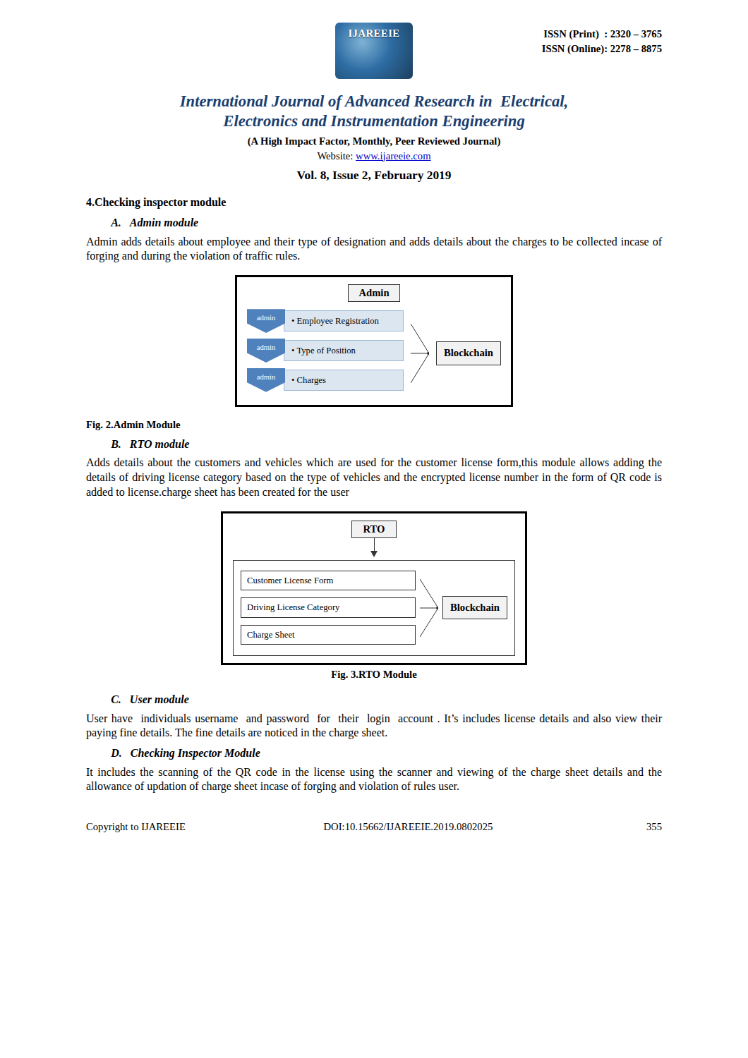ISSN (Print) : 2320 – 3765
ISSN (Online): 2278 – 8875
International Journal of Advanced Research in Electrical,
Electronics and Instrumentation Engineering
(A High Impact Factor, Monthly, Peer Reviewed Journal)
Website: www.ijareeie.com
Vol. 8, Issue 2, February 2019
4.Checking inspector module
A. Admin module
Admin adds details about employee and their type of designation and adds details about the charges to be collected incase of forging and during the violation of traffic rules.
Admin
admin
Employee Registration
admin
Type of Position
admin
Charges
Blockchain
Fig. 2.Admin Module
B. RTO module
Adds details about the customers and vehicles which are used for the customer license form,this module allows adding the details of driving license category based on the type of vehicles and the encrypted license number in the form of QR code is added to license.charge sheet has been created for the user
RTO
Customer License Form
Driving License Category
Charge Sheet
Blockchain
Fig. 3.RTO Module
C. User module
User have individuals username and password for their login account . It’s includes license details and also view their paying fine details. The fine details are noticed in the charge sheet.
D. Checking Inspector Module
It includes the scanning of the QR code in the license using the scanner and viewing of the charge sheet details and the allowance of updation of charge sheet incase of forging and violation of rules user.
Copyright to IJAREEIE
DOI:10.15662/IJAREEIE.2019.0802025
355